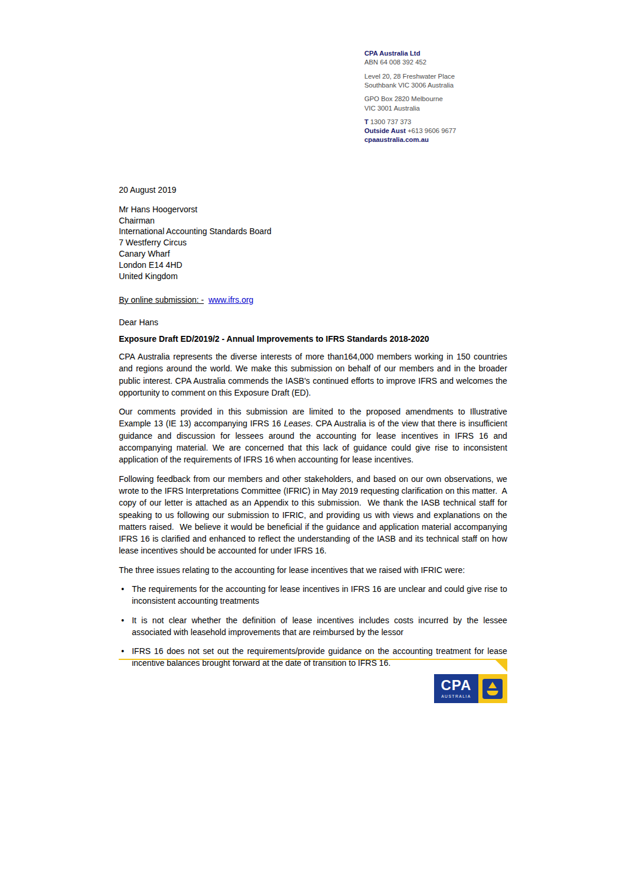CPA Australia Ltd
ABN 64 008 392 452
Level 20, 28 Freshwater Place
Southbank VIC 3006 Australia
GPO Box 2820 Melbourne
VIC 3001 Australia
T 1300 737 373
Outside Aust +613 9606 9677
cpaaustralia.com.au
20 August 2019
Mr Hans Hoogervorst
Chairman
International Accounting Standards Board
7 Westferry Circus
Canary Wharf
London E14 4HD
United Kingdom
By online submission: - www.ifrs.org
Dear Hans
Exposure Draft ED/2019/2 - Annual Improvements to IFRS Standards 2018-2020
CPA Australia represents the diverse interests of more than164,000 members working in 150 countries and regions around the world. We make this submission on behalf of our members and in the broader public interest. CPA Australia commends the IASB's continued efforts to improve IFRS and welcomes the opportunity to comment on this Exposure Draft (ED).
Our comments provided in this submission are limited to the proposed amendments to Illustrative Example 13 (IE 13) accompanying IFRS 16 Leases. CPA Australia is of the view that there is insufficient guidance and discussion for lessees around the accounting for lease incentives in IFRS 16 and accompanying material. We are concerned that this lack of guidance could give rise to inconsistent application of the requirements of IFRS 16 when accounting for lease incentives.
Following feedback from our members and other stakeholders, and based on our own observations, we wrote to the IFRS Interpretations Committee (IFRIC) in May 2019 requesting clarification on this matter. A copy of our letter is attached as an Appendix to this submission. We thank the IASB technical staff for speaking to us following our submission to IFRIC, and providing us with views and explanations on the matters raised. We believe it would be beneficial if the guidance and application material accompanying IFRS 16 is clarified and enhanced to reflect the understanding of the IASB and its technical staff on how lease incentives should be accounted for under IFRS 16.
The three issues relating to the accounting for lease incentives that we raised with IFRIC were:
The requirements for the accounting for lease incentives in IFRS 16 are unclear and could give rise to inconsistent accounting treatments
It is not clear whether the definition of lease incentives includes costs incurred by the lessee associated with leasehold improvements that are reimbursed by the lessor
IFRS 16 does not set out the requirements/provide guidance on the accounting treatment for lease incentive balances brought forward at the date of transition to IFRS 16.
CPA
AUSTRALIA